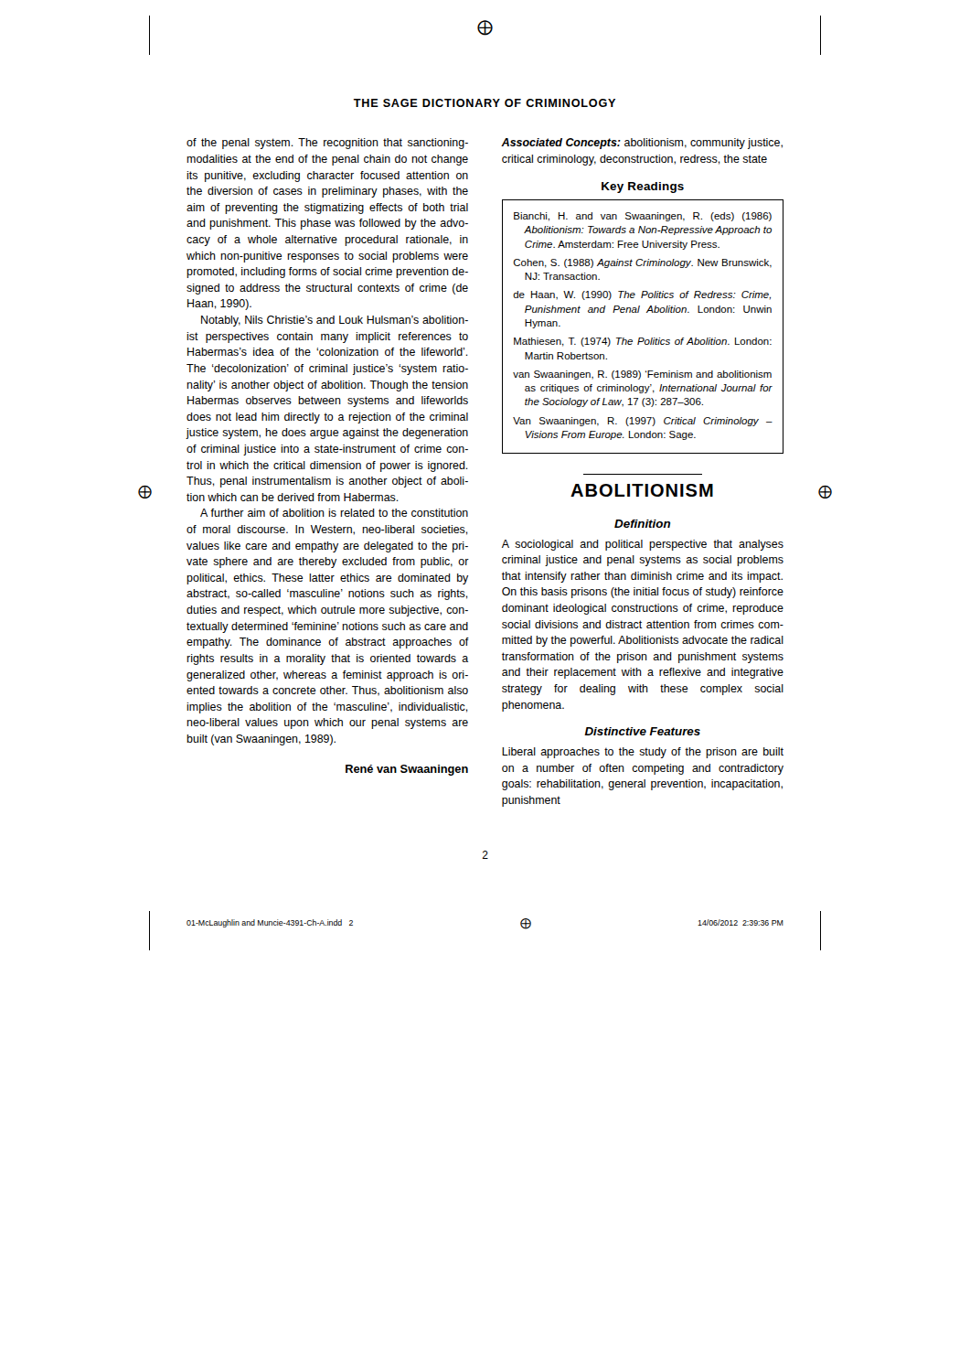⨁
⨁
⨁
THE SAGE DICTIONARY OF CRIMINOLOGY
of the penal system. The recognition that sanctioning-modalities at the end of the penal chain do not change its punitive, excluding character focused attention on the diversion of cases in preliminary phases, with the aim of preventing the stigmatizing effects of both trial and punishment. This phase was followed by the advocacy of a whole alternative procedural rationale, in which non-punitive responses to social problems were promoted, including forms of social crime prevention designed to address the structural contexts of crime (de Haan, 1990).
Notably, Nils Christie’s and Louk Hulsman’s abolitionist perspectives contain many implicit references to Habermas’s idea of the ‘colonization of the lifeworld’. The ‘decolonization’ of criminal justice’s ‘system rationality’ is another object of abolition. Though the tension Habermas observes between systems and lifeworlds does not lead him directly to a rejection of the criminal justice system, he does argue against the degeneration of criminal justice into a state-instrument of crime control in which the critical dimension of power is ignored. Thus, penal instrumentalism is another object of abolition which can be derived from Habermas.
A further aim of abolition is related to the constitution of moral discourse. In Western, neo-liberal societies, values like care and empathy are delegated to the private sphere and are thereby excluded from public, or political, ethics. These latter ethics are dominated by abstract, so-called ‘masculine’ notions such as rights, duties and respect, which outrule more subjective, contextually determined ‘feminine’ notions such as care and empathy. The dominance of abstract approaches of rights results in a morality that is oriented towards a generalized other, whereas a feminist approach is oriented towards a concrete other. Thus, abolitionism also implies the abolition of the ‘masculine’, individualistic, neo-liberal values upon which our penal systems are built (van Swaaningen, 1989).
René van Swaaningen
Associated Concepts: abolitionism, community justice, critical criminology, deconstruction, redress, the state
Key Readings
Bianchi, H. and van Swaaningen, R. (eds) (1986) Abolitionism: Towards a Non-Repressive Approach to Crime. Amsterdam: Free University Press.
Cohen, S. (1988) Against Criminology. New Brunswick, NJ: Transaction.
de Haan, W. (1990) The Politics of Redress: Crime, Punishment and Penal Abolition. London: Unwin Hyman.
Mathiesen, T. (1974) The Politics of Abolition. London: Martin Robertson.
van Swaaningen, R. (1989) ‘Feminism and abolitionism as critiques of criminology’, International Journal for the Sociology of Law, 17 (3): 287–306.
Van Swaaningen, R. (1997) Critical Criminology – Visions From Europe. London: Sage.
ABOLITIONISM
Definition
A sociological and political perspective that analyses criminal justice and penal systems as social problems that intensify rather than diminish crime and its impact. On this basis prisons (the initial focus of study) reinforce dominant ideological constructions of crime, reproduce social divisions and distract attention from crimes committed by the powerful. Abolitionists advocate the radical transformation of the prison and punishment systems and their replacement with a reflexive and integrative strategy for dealing with these complex social phenomena.
Distinctive Features
Liberal approaches to the study of the prison are built on a number of often competing and contradictory goals: rehabilitation, general prevention, incapacitation, punishment
2
01-McLaughlin and Muncie-4391-Ch-A.indd 2 ⨁ 14/06/2012 2:39:36 PM